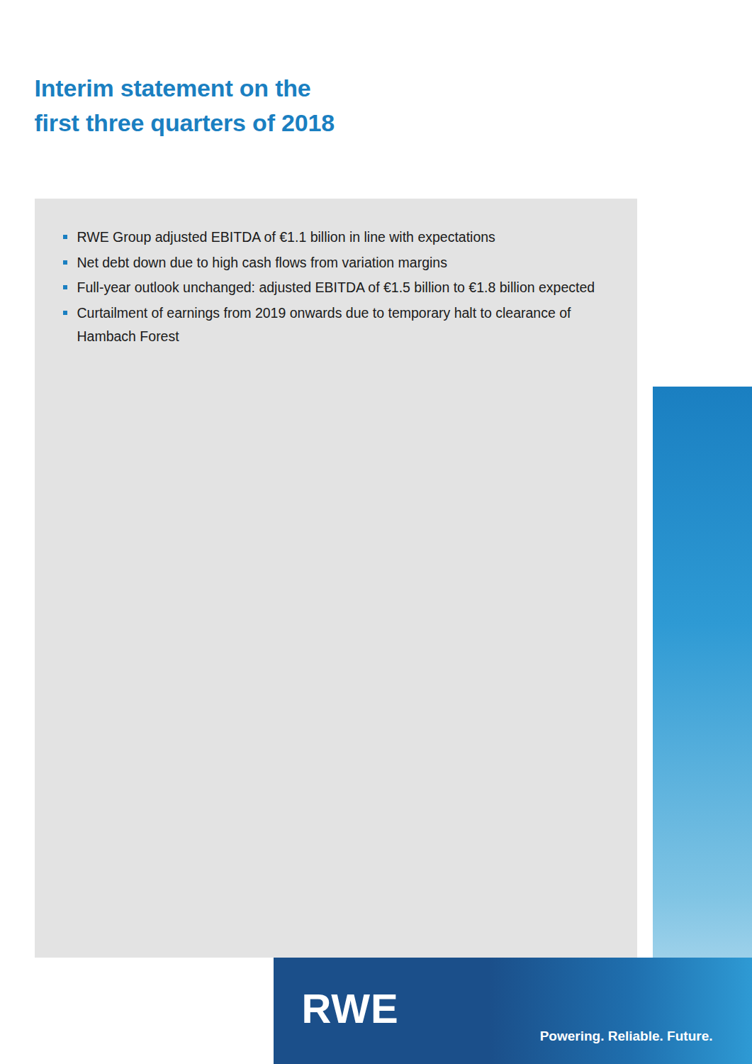Interim statement on the
first three quarters of 2018
RWE Group adjusted EBITDA of €1.1 billion in line with expectations
Net debt down due to high cash flows from variation margins
Full-year outlook unchanged: adjusted EBITDA of €1.5 billion to €1.8 billion expected
Curtailment of earnings from 2019 onwards due to temporary halt to clearance of Hambach Forest
RWE
Powering. Reliable. Future.